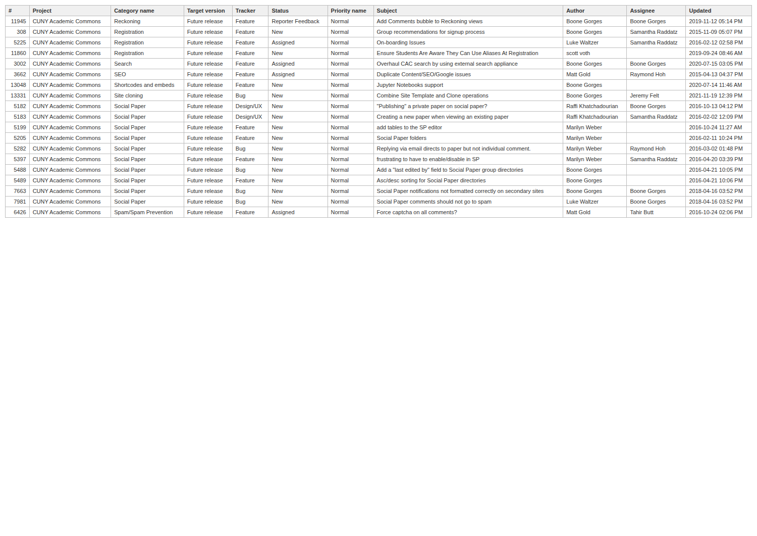| # | Project | Category name | Target version | Tracker | Status | Priority name | Subject | Author | Assignee | Updated |
| --- | --- | --- | --- | --- | --- | --- | --- | --- | --- | --- |
| 11945 | CUNY Academic Commons | Reckoning | Future release | Feature | Reporter Feedback | Normal | Add Comments bubble to Reckoning views | Boone Gorges | Boone Gorges | 2019-11-12 05:14 PM |
| 308 | CUNY Academic Commons | Registration | Future release | Feature | New | Normal | Group recommendations for signup process | Boone Gorges | Samantha Raddatz | 2015-11-09 05:07 PM |
| 5225 | CUNY Academic Commons | Registration | Future release | Feature | Assigned | Normal | On-boarding Issues | Luke Waltzer | Samantha Raddatz | 2016-02-12 02:58 PM |
| 11860 | CUNY Academic Commons | Registration | Future release | Feature | New | Normal | Ensure Students Are Aware They Can Use Aliases At Registration | scott voth | | 2019-09-24 08:46 AM |
| 3002 | CUNY Academic Commons | Search | Future release | Feature | Assigned | Normal | Overhaul CAC search by using external search appliance | Boone Gorges | Boone Gorges | 2020-07-15 03:05 PM |
| 3662 | CUNY Academic Commons | SEO | Future release | Feature | Assigned | Normal | Duplicate Content/SEO/Google issues | Matt Gold | Raymond Hoh | 2015-04-13 04:37 PM |
| 13048 | CUNY Academic Commons | Shortcodes and embeds | Future release | Feature | New | Normal | Jupyter Notebooks support | Boone Gorges | | 2020-07-14 11:46 AM |
| 13331 | CUNY Academic Commons | Site cloning | Future release | Bug | New | Normal | Combine Site Template and Clone operations | Boone Gorges | Jeremy Felt | 2021-11-19 12:39 PM |
| 5182 | CUNY Academic Commons | Social Paper | Future release | Design/UX | New | Normal | "Publishing" a private paper on social paper? | Raffi Khatchadourian | Boone Gorges | 2016-10-13 04:12 PM |
| 5183 | CUNY Academic Commons | Social Paper | Future release | Design/UX | New | Normal | Creating a new paper when viewing an existing paper | Raffi Khatchadourian | Samantha Raddatz | 2016-02-02 12:09 PM |
| 5199 | CUNY Academic Commons | Social Paper | Future release | Feature | New | Normal | add tables to the SP editor | Marilyn Weber | | 2016-10-24 11:27 AM |
| 5205 | CUNY Academic Commons | Social Paper | Future release | Feature | New | Normal | Social Paper folders | Marilyn Weber | | 2016-02-11 10:24 PM |
| 5282 | CUNY Academic Commons | Social Paper | Future release | Bug | New | Normal | Replying via email directs to paper but not individual comment. | Marilyn Weber | Raymond Hoh | 2016-03-02 01:48 PM |
| 5397 | CUNY Academic Commons | Social Paper | Future release | Feature | New | Normal | frustrating to have to enable/disable in SP | Marilyn Weber | Samantha Raddatz | 2016-04-20 03:39 PM |
| 5488 | CUNY Academic Commons | Social Paper | Future release | Bug | New | Normal | Add a "last edited by" field to Social Paper group directories | Boone Gorges | | 2016-04-21 10:05 PM |
| 5489 | CUNY Academic Commons | Social Paper | Future release | Feature | New | Normal | Asc/desc sorting for Social Paper directories | Boone Gorges | | 2016-04-21 10:06 PM |
| 7663 | CUNY Academic Commons | Social Paper | Future release | Bug | New | Normal | Social Paper notifications not formatted correctly on secondary sites | Boone Gorges | Boone Gorges | 2018-04-16 03:52 PM |
| 7981 | CUNY Academic Commons | Social Paper | Future release | Bug | New | Normal | Social Paper comments should not go to spam | Luke Waltzer | Boone Gorges | 2018-04-16 03:52 PM |
| 6426 | CUNY Academic Commons | Spam/Spam Prevention | Future release | Feature | Assigned | Normal | Force captcha on all comments? | Matt Gold | Tahir Butt | 2016-10-24 02:06 PM |